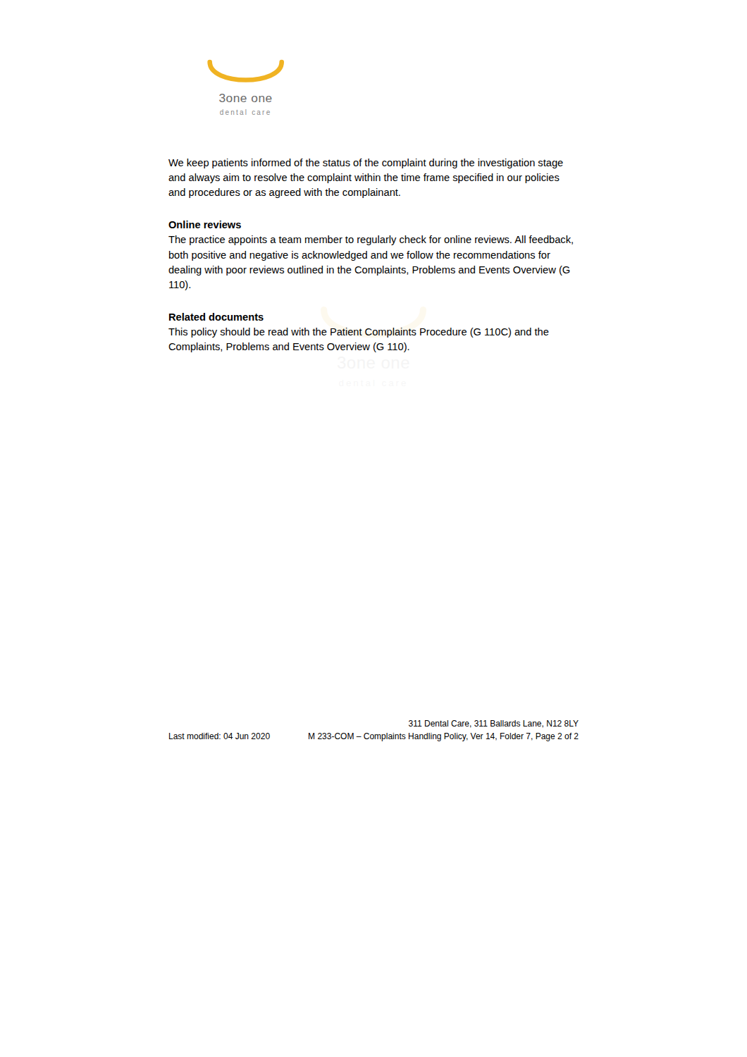3one one
dental care
3one one
dental care
We keep patients informed of the status of the complaint during the investigation stage and always aim to resolve the complaint within the time frame specified in our policies and procedures or as agreed with the complainant.
Online reviews
The practice appoints a team member to regularly check for online reviews. All feedback, both positive and negative is acknowledged and we follow the recommendations for dealing with poor reviews outlined in the Complaints, Problems and Events Overview (G 110).
Related documents
This policy should be read with the Patient Complaints Procedure (G 110C) and the Complaints, Problems and Events Overview (G 110).
Last modified: 04 Jun 2020
311 Dental Care, 311 Ballards Lane, N12 8LY
M 233-COM – Complaints Handling Policy, Ver 14, Folder 7, Page 2 of 2